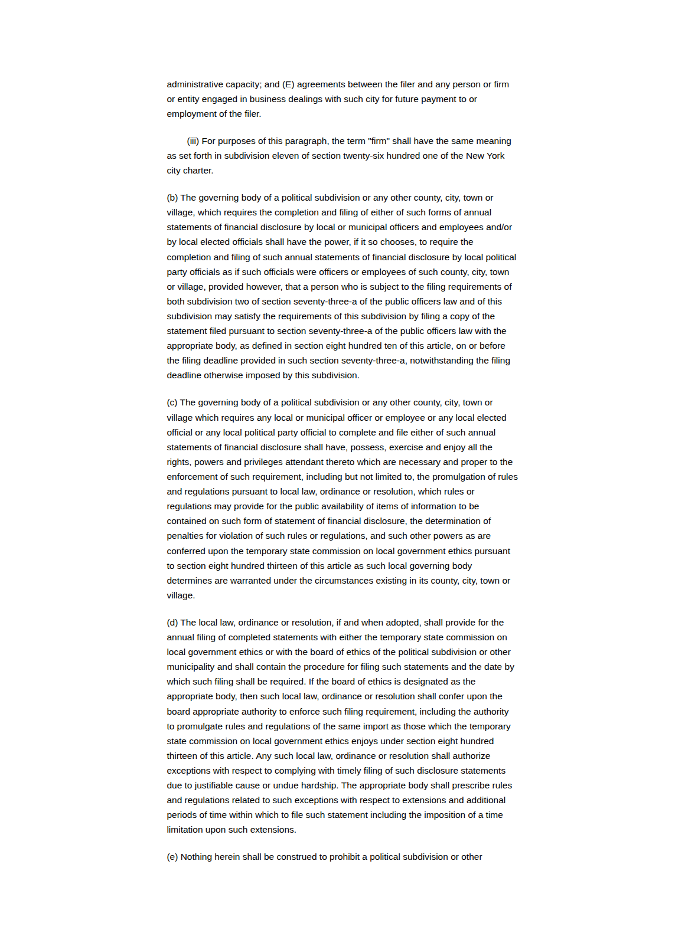administrative capacity; and (E) agreements between the filer and any person or firm or entity engaged in business dealings with such city for future payment to or employment of the filer.
(iii) For purposes of this paragraph, the term "firm" shall have the same meaning as set forth in subdivision eleven of section twenty-six hundred one of the New York city charter.
(b) The governing body of a political subdivision or any other county, city, town or village, which requires the completion and filing of either of such forms of annual statements of financial disclosure by local or municipal officers and employees and/or by local elected officials shall have the power, if it so chooses, to require the completion and filing of such annual statements of financial disclosure by local political party officials as if such officials were officers or employees of such county, city, town or village, provided however, that a person who is subject to the filing requirements of both subdivision two of section seventy-three-a of the public officers law and of this subdivision may satisfy the requirements of this subdivision by filing a copy of the statement filed pursuant to section seventy-three-a of the public officers law with the appropriate body, as defined in section eight hundred ten of this article, on or before the filing deadline provided in such section seventy-three-a, notwithstanding the filing deadline otherwise imposed by this subdivision.
(c) The governing body of a political subdivision or any other county, city, town or village which requires any local or municipal officer or employee or any local elected official or any local political party official to complete and file either of such annual statements of financial disclosure shall have, possess, exercise and enjoy all the rights, powers and privileges attendant thereto which are necessary and proper to the enforcement of such requirement, including but not limited to, the promulgation of rules and regulations pursuant to local law, ordinance or resolution, which rules or regulations may provide for the public availability of items of information to be contained on such form of statement of financial disclosure, the determination of penalties for violation of such rules or regulations, and such other powers as are conferred upon the temporary state commission on local government ethics pursuant to section eight hundred thirteen of this article as such local governing body determines are warranted under the circumstances existing in its county, city, town or village.
(d) The local law, ordinance or resolution, if and when adopted, shall provide for the annual filing of completed statements with either the temporary state commission on local government ethics or with the board of ethics of the political subdivision or other municipality and shall contain the procedure for filing such statements and the date by which such filing shall be required. If the board of ethics is designated as the appropriate body, then such local law, ordinance or resolution shall confer upon the board appropriate authority to enforce such filing requirement, including the authority to promulgate rules and regulations of the same import as those which the temporary state commission on local government ethics enjoys under section eight hundred thirteen of this article. Any such local law, ordinance or resolution shall authorize exceptions with respect to complying with timely filing of such disclosure statements due to justifiable cause or undue hardship. The appropriate body shall prescribe rules and regulations related to such exceptions with respect to extensions and additional periods of time within which to file such statement including the imposition of a time limitation upon such extensions.
(e) Nothing herein shall be construed to prohibit a political subdivision or other